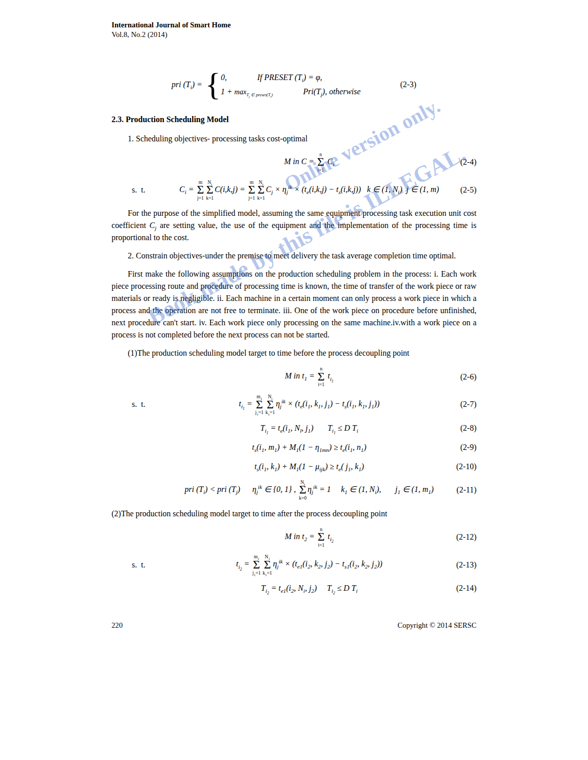International Journal of Smart Home
Vol.8, No.2 (2014)
pri (Ti) = {
0,If PRESET (Ti) = φ,
1 + maxTj ∈ preset(Ti) Pri(Tj), otherwise
(2-3)
2.3. Production Scheduling Model
1. Scheduling objectives- processing tasks cost-optimal
M in C = nΣi=1 Ci (2-4)
s. t. Ci = mΣj=1 Ni Σk=1 C(i,k,j) = mΣj=1 Ni Σk=1 Cj × ηjik × (te(i,k,j) − ts(i,k,j)) k ∈ (1, Ni) j ∈ (1, m) (2-5)
For the purpose of the simplified model, assuming the same equipment processing task execution unit cost coefficient Cj are setting value, the use of the equipment and the implementation of the processing time is proportional to the cost.
2. Constrain objectives-under the premise to meet delivery the task average completion time optimal.
First make the following assumptions on the production scheduling problem in the process: i. Each work piece processing route and procedure of processing time is known, the time of transfer of the work piece or raw materials or ready is negligible. ii. Each machine in a certain moment can only process a work piece in which a process and the operation are not free to terminate. iii. One of the work piece on procedure before unfinished, next procedure can't start. iv. Each work piece only processing on the same machine.iv.with a work piece on a process is not completed before the next process can not be started.
(1)The production scheduling model target to time before the process decoupling point
M in t1 = nΣi=1 ti1 (2-6)
s. t. ti1 = m1 Σj1=1 Nj Σk1=1ηjik × (te(i1, k1, j1) − ts(i1, k1, j1)) (2-7)
Ti1 = te(i1, Nl, j1) Ti1 ≤ D Ti (2-8)
ts(i1, m1) + M1(1 − η1mn) ≥ te(i1, n1) (2-9)
ts(i1, k1) + M1(1 − μijk) ≥ te( j1, k1) (2-10)
pri (Ti) < pri (Tj) ηjik ∈ {0, 1} , Ni Σk=0ηjik = 1 k1 ∈ (1, Ni), j1 ∈ (1, m1) (2-11)
(2)The production scheduling model target to time after the process decoupling point
M in t2 = nΣi=1 ti2 (2-12)
s. t. ti2 = m1 Σj1=1 N1 Σk1=1ηjik × (te1(i2, k2, j2) − ts1(i2, k2, j2)) (2-13)
Ti2 = te1(i2, Ni, j2) Ti2 ≤ D Ti (2-14)
220
Copyright © 2014 SERSC
Online version only.
Book made by this file is ILLEGAL.